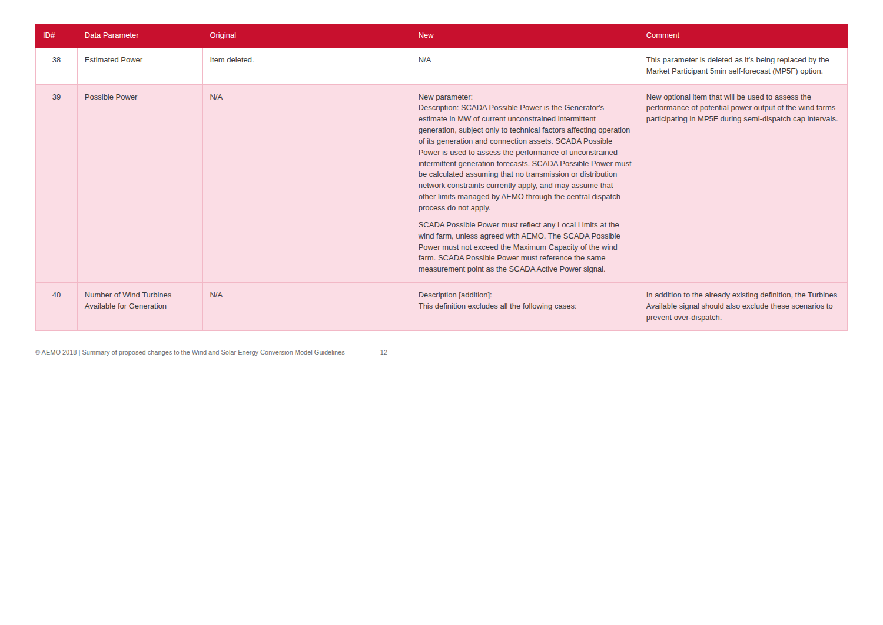| ID# | Data Parameter | Original | New | Comment |
| --- | --- | --- | --- | --- |
| 38 | Estimated Power | Item deleted. | N/A | This parameter is deleted as it's being replaced by the Market Participant 5min self-forecast (MP5F) option. |
| 39 | Possible Power | N/A | New parameter: Description: SCADA Possible Power is the Generator's estimate in MW of current unconstrained intermittent generation, subject only to technical factors affecting operation of its generation and connection assets. SCADA Possible Power is used to assess the performance of unconstrained intermittent generation forecasts. SCADA Possible Power must be calculated assuming that no transmission or distribution network constraints currently apply, and may assume that other limits managed by AEMO through the central dispatch process do not apply. SCADA Possible Power must reflect any Local Limits at the wind farm, unless agreed with AEMO. The SCADA Possible Power must not exceed the Maximum Capacity of the wind farm. SCADA Possible Power must reference the same measurement point as the SCADA Active Power signal. | New optional item that will be used to assess the performance of potential power output of the wind farms participating in MP5F during semi-dispatch cap intervals. |
| 40 | Number of Wind Turbines Available for Generation | N/A | Description [addition]: This definition excludes all the following cases: | In addition to the already existing definition, the Turbines Available signal should also exclude these scenarios to prevent over-dispatch. |
© AEMO 2018 | Summary of proposed changes to the Wind and Solar Energy Conversion Model Guidelines 12